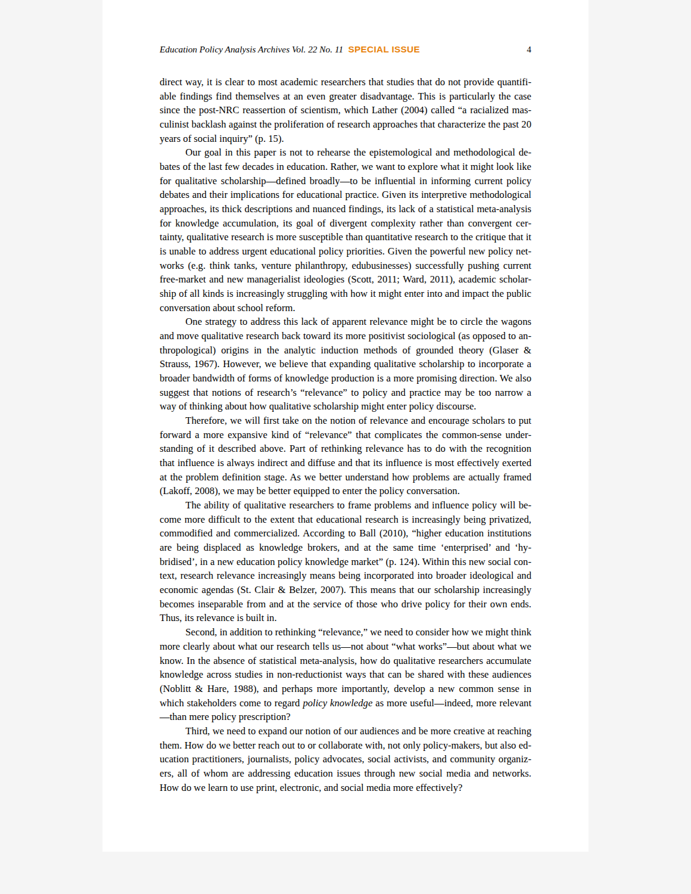Education Policy Analysis Archives Vol. 22 No. 11 SPECIAL ISSUE
4
direct way, it is clear to most academic researchers that studies that do not provide quantifiable findings find themselves at an even greater disadvantage. This is particularly the case since the post-NRC reassertion of scientism, which Lather (2004) called “a racialized masculinist backlash against the proliferation of research approaches that characterize the past 20 years of social inquiry” (p. 15).
Our goal in this paper is not to rehearse the epistemological and methodological debates of the last few decades in education. Rather, we want to explore what it might look like for qualitative scholarship—defined broadly—to be influential in informing current policy debates and their implications for educational practice. Given its interpretive methodological approaches, its thick descriptions and nuanced findings, its lack of a statistical meta-analysis for knowledge accumulation, its goal of divergent complexity rather than convergent certainty, qualitative research is more susceptible than quantitative research to the critique that it is unable to address urgent educational policy priorities. Given the powerful new policy networks (e.g. think tanks, venture philanthropy, edubusinesses) successfully pushing current free-market and new managerialist ideologies (Scott, 2011; Ward, 2011), academic scholarship of all kinds is increasingly struggling with how it might enter into and impact the public conversation about school reform.
One strategy to address this lack of apparent relevance might be to circle the wagons and move qualitative research back toward its more positivist sociological (as opposed to anthropological) origins in the analytic induction methods of grounded theory (Glaser & Strauss, 1967). However, we believe that expanding qualitative scholarship to incorporate a broader bandwidth of forms of knowledge production is a more promising direction. We also suggest that notions of research’s “relevance” to policy and practice may be too narrow a way of thinking about how qualitative scholarship might enter policy discourse.
Therefore, we will first take on the notion of relevance and encourage scholars to put forward a more expansive kind of “relevance” that complicates the common-sense understanding of it described above. Part of rethinking relevance has to do with the recognition that influence is always indirect and diffuse and that its influence is most effectively exerted at the problem definition stage. As we better understand how problems are actually framed (Lakoff, 2008), we may be better equipped to enter the policy conversation.
The ability of qualitative researchers to frame problems and influence policy will become more difficult to the extent that educational research is increasingly being privatized, commodified and commercialized. According to Ball (2010), “higher education institutions are being displaced as knowledge brokers, and at the same time ‘enterprised’ and ‘hybridised’, in a new education policy knowledge market” (p. 124). Within this new social context, research relevance increasingly means being incorporated into broader ideological and economic agendas (St. Clair & Belzer, 2007). This means that our scholarship increasingly becomes inseparable from and at the service of those who drive policy for their own ends. Thus, its relevance is built in.
Second, in addition to rethinking “relevance,” we need to consider how we might think more clearly about what our research tells us—not about “what works”—but about what we know. In the absence of statistical meta-analysis, how do qualitative researchers accumulate knowledge across studies in non-reductionist ways that can be shared with these audiences (Noblitt & Hare, 1988), and perhaps more importantly, develop a new common sense in which stakeholders come to regard policy knowledge as more useful—indeed, more relevant—than mere policy prescription?
Third, we need to expand our notion of our audiences and be more creative at reaching them. How do we better reach out to or collaborate with, not only policy-makers, but also education practitioners, journalists, policy advocates, social activists, and community organizers, all of whom are addressing education issues through new social media and networks. How do we learn to use print, electronic, and social media more effectively?